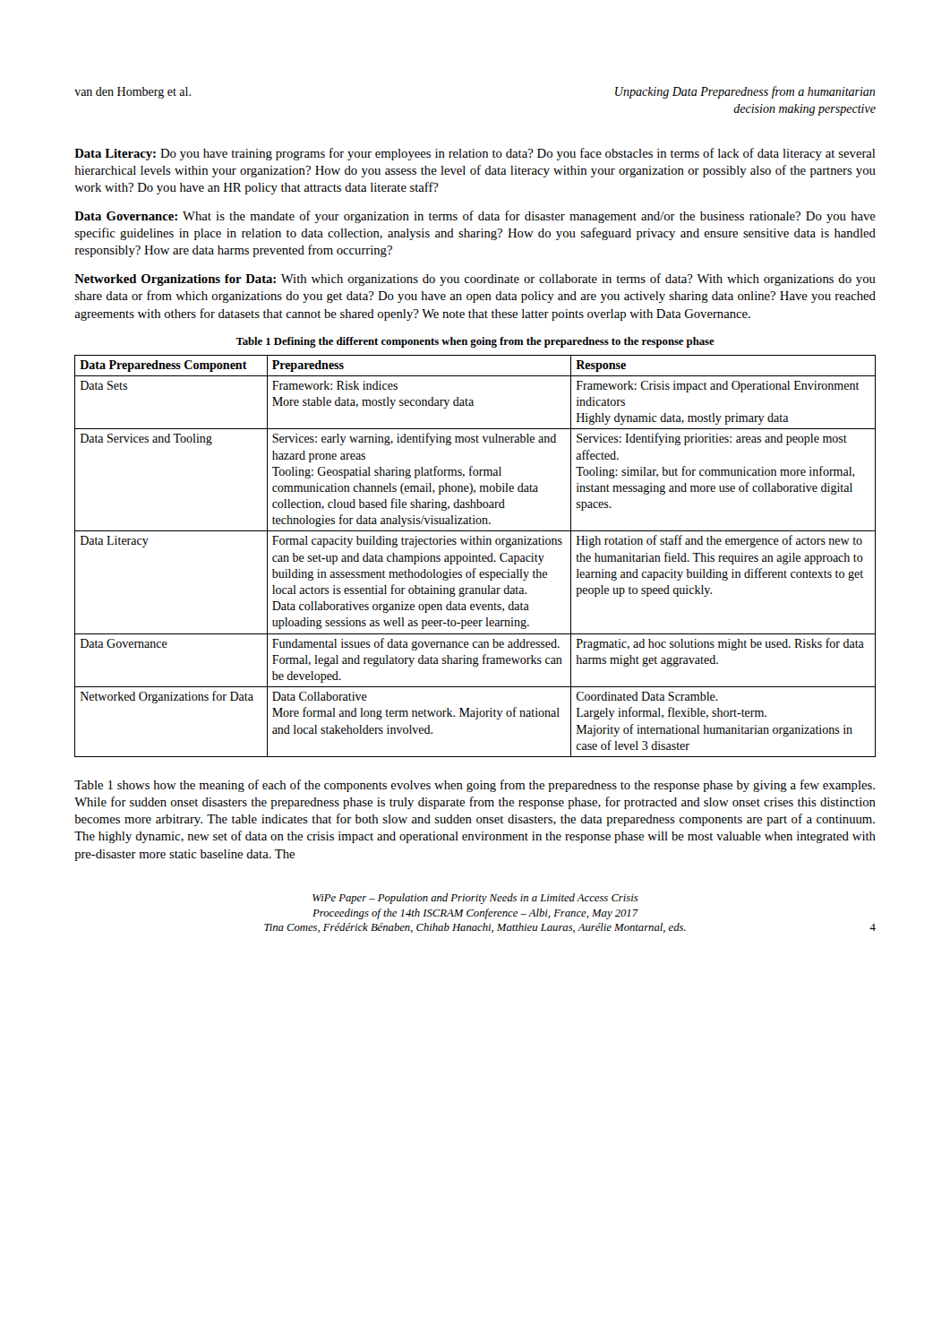van den Homberg et al.
Unpacking Data Preparedness from a humanitarian
decision making perspective
Data Literacy: Do you have training programs for your employees in relation to data? Do you face obstacles in terms of lack of data literacy at several hierarchical levels within your organization? How do you assess the level of data literacy within your organization or possibly also of the partners you work with? Do you have an HR policy that attracts data literate staff?
Data Governance: What is the mandate of your organization in terms of data for disaster management and/or the business rationale? Do you have specific guidelines in place in relation to data collection, analysis and sharing? How do you safeguard privacy and ensure sensitive data is handled responsibly? How are data harms prevented from occurring?
Networked Organizations for Data: With which organizations do you coordinate or collaborate in terms of data? With which organizations do you share data or from which organizations do you get data? Do you have an open data policy and are you actively sharing data online? Have you reached agreements with others for datasets that cannot be shared openly? We note that these latter points overlap with Data Governance.
Table 1 Defining the different components when going from the preparedness to the response phase
| Data Preparedness Component | Preparedness | Response |
| --- | --- | --- |
| Data Sets | Framework: Risk indices More stable data, mostly secondary data | Framework: Crisis impact and Operational Environment indicators Highly dynamic data, mostly primary data |
| Data Services and Tooling | Services: early warning, identifying most vulnerable and hazard prone areas Tooling: Geospatial sharing platforms, formal communication channels (email, phone), mobile data collection, cloud based file sharing, dashboard technologies for data analysis/visualization. | Services: Identifying priorities: areas and people most affected. Tooling: similar, but for communication more informal, instant messaging and more use of collaborative digital spaces. |
| Data Literacy | Formal capacity building trajectories within organizations can be set-up and data champions appointed. Capacity building in assessment methodologies of especially the local actors is essential for obtaining granular data. Data collaboratives organize open data events, data uploading sessions as well as peer-to-peer learning. | High rotation of staff and the emergence of actors new to the humanitarian field. This requires an agile approach to learning and capacity building in different contexts to get people up to speed quickly. |
| Data Governance | Fundamental issues of data governance can be addressed. Formal, legal and regulatory data sharing frameworks can be developed. | Pragmatic, ad hoc solutions might be used. Risks for data harms might get aggravated. |
| Networked Organizations for Data | Data Collaborative More formal and long term network. Majority of national and local stakeholders involved. | Coordinated Data Scramble. Largely informal, flexible, short-term. Majority of international humanitarian organizations in case of level 3 disaster |
Table 1 shows how the meaning of each of the components evolves when going from the preparedness to the response phase by giving a few examples. While for sudden onset disasters the preparedness phase is truly disparate from the response phase, for protracted and slow onset crises this distinction becomes more arbitrary. The table indicates that for both slow and sudden onset disasters, the data preparedness components are part of a continuum. The highly dynamic, new set of data on the crisis impact and operational environment in the response phase will be most valuable when integrated with pre-disaster more static baseline data. The
WiPe Paper – Population and Priority Needs in a Limited Access Crisis Proceedings of the 14th ISCRAM Conference – Albi, France, May 2017 Tina Comes, Frédérick Bénaben, Chihab Hanachi, Matthieu Lauras, Aurélie Montarnal, eds. 4